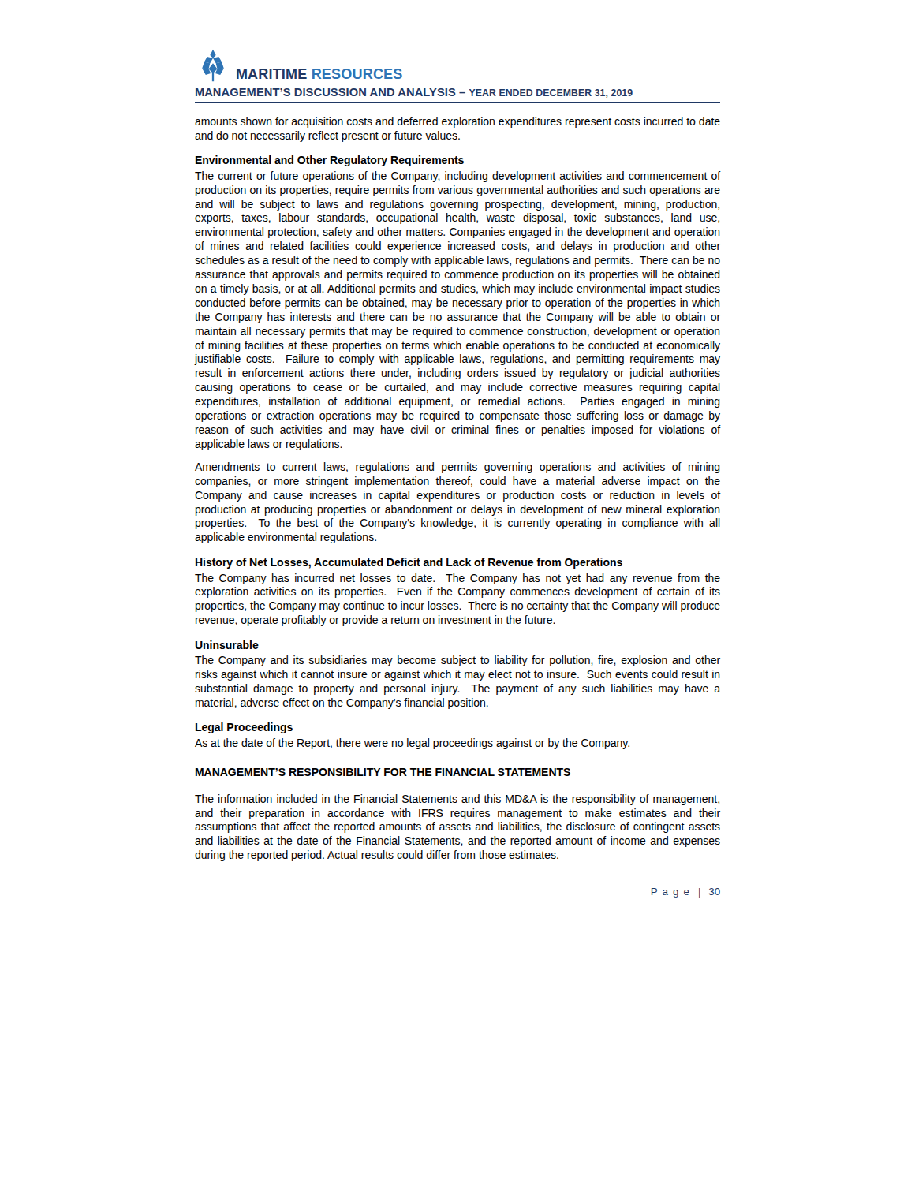MARITIME RESOURCES
MANAGEMENT’S DISCUSSION AND ANALYSIS – YEAR ENDED DECEMBER 31, 2019
amounts shown for acquisition costs and deferred exploration expenditures represent costs incurred to date and do not necessarily reflect present or future values.
Environmental and Other Regulatory Requirements
The current or future operations of the Company, including development activities and commencement of production on its properties, require permits from various governmental authorities and such operations are and will be subject to laws and regulations governing prospecting, development, mining, production, exports, taxes, labour standards, occupational health, waste disposal, toxic substances, land use, environmental protection, safety and other matters. Companies engaged in the development and operation of mines and related facilities could experience increased costs, and delays in production and other schedules as a result of the need to comply with applicable laws, regulations and permits. There can be no assurance that approvals and permits required to commence production on its properties will be obtained on a timely basis, or at all. Additional permits and studies, which may include environmental impact studies conducted before permits can be obtained, may be necessary prior to operation of the properties in which the Company has interests and there can be no assurance that the Company will be able to obtain or maintain all necessary permits that may be required to commence construction, development or operation of mining facilities at these properties on terms which enable operations to be conducted at economically justifiable costs. Failure to comply with applicable laws, regulations, and permitting requirements may result in enforcement actions there under, including orders issued by regulatory or judicial authorities causing operations to cease or be curtailed, and may include corrective measures requiring capital expenditures, installation of additional equipment, or remedial actions. Parties engaged in mining operations or extraction operations may be required to compensate those suffering loss or damage by reason of such activities and may have civil or criminal fines or penalties imposed for violations of applicable laws or regulations.
Amendments to current laws, regulations and permits governing operations and activities of mining companies, or more stringent implementation thereof, could have a material adverse impact on the Company and cause increases in capital expenditures or production costs or reduction in levels of production at producing properties or abandonment or delays in development of new mineral exploration properties. To the best of the Company's knowledge, it is currently operating in compliance with all applicable environmental regulations.
History of Net Losses, Accumulated Deficit and Lack of Revenue from Operations
The Company has incurred net losses to date. The Company has not yet had any revenue from the exploration activities on its properties. Even if the Company commences development of certain of its properties, the Company may continue to incur losses. There is no certainty that the Company will produce revenue, operate profitably or provide a return on investment in the future.
Uninsurable
The Company and its subsidiaries may become subject to liability for pollution, fire, explosion and other risks against which it cannot insure or against which it may elect not to insure. Such events could result in substantial damage to property and personal injury. The payment of any such liabilities may have a material, adverse effect on the Company's financial position.
Legal Proceedings
As at the date of the Report, there were no legal proceedings against or by the Company.
MANAGEMENT’S RESPONSIBILITY FOR THE FINANCIAL STATEMENTS
The information included in the Financial Statements and this MD&A is the responsibility of management, and their preparation in accordance with IFRS requires management to make estimates and their assumptions that affect the reported amounts of assets and liabilities, the disclosure of contingent assets and liabilities at the date of the Financial Statements, and the reported amount of income and expenses during the reported period. Actual results could differ from those estimates.
P a g e | 30